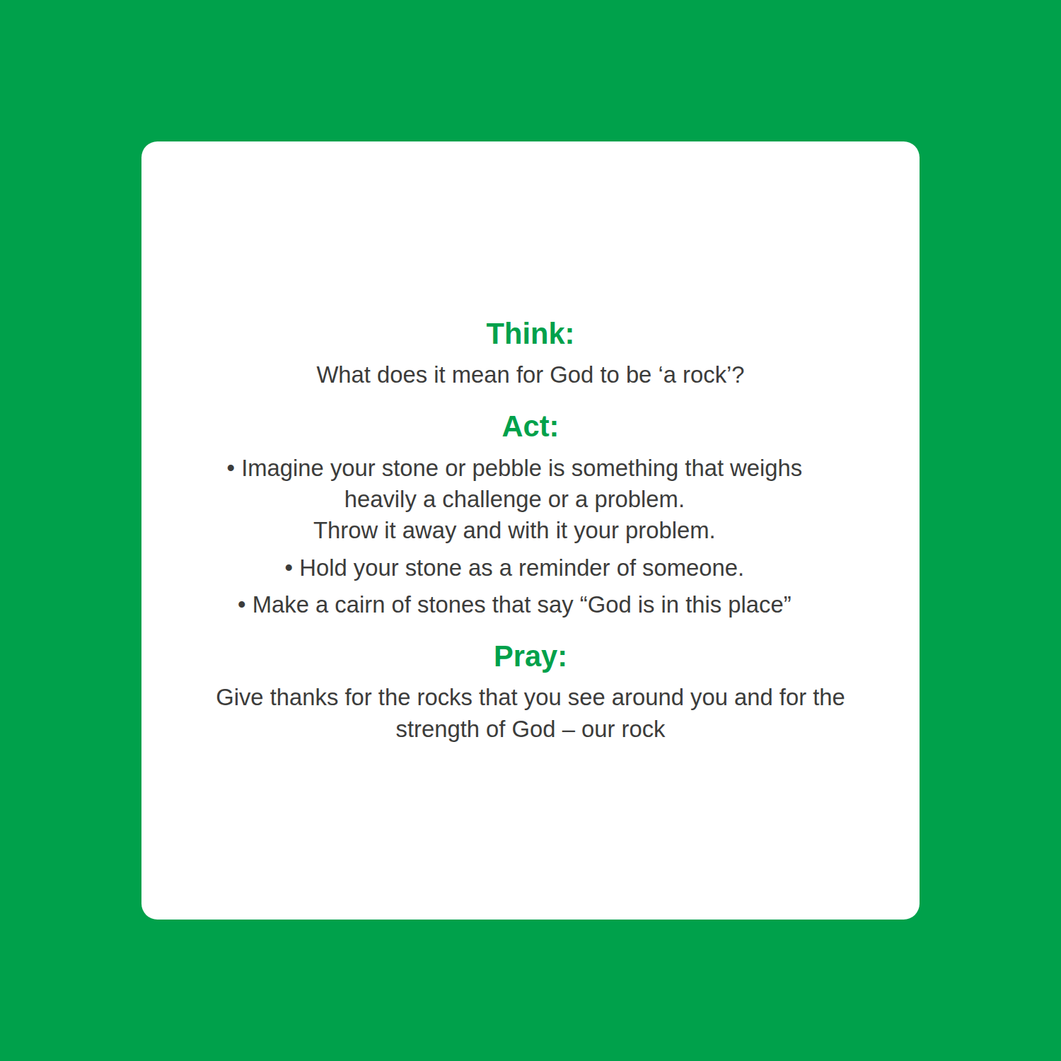Think:
What does it mean for God to be ‘a rock’?
Act:
Imagine your stone or pebble is something that weighs heavily a challenge or a problem.
Throw it away and with it your problem.
Hold your stone as a reminder of someone.
Make a cairn of stones that say “God is in this place”
Pray:
Give thanks for the rocks that you see around you and for the strength of God – our rock